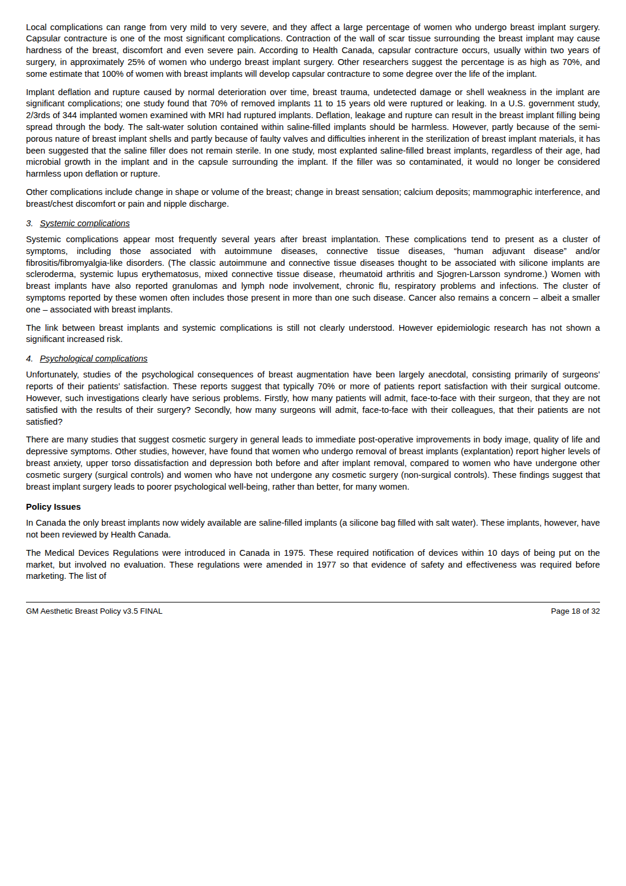Local complications can range from very mild to very severe, and they affect a large percentage of women who undergo breast implant surgery. Capsular contracture is one of the most significant complications. Contraction of the wall of scar tissue surrounding the breast implant may cause hardness of the breast, discomfort and even severe pain. According to Health Canada, capsular contracture occurs, usually within two years of surgery, in approximately 25% of women who undergo breast implant surgery. Other researchers suggest the percentage is as high as 70%, and some estimate that 100% of women with breast implants will develop capsular contracture to some degree over the life of the implant.
Implant deflation and rupture caused by normal deterioration over time, breast trauma, undetected damage or shell weakness in the implant are significant complications; one study found that 70% of removed implants 11 to 15 years old were ruptured or leaking. In a U.S. government study, 2/3rds of 344 implanted women examined with MRI had ruptured implants. Deflation, leakage and rupture can result in the breast implant filling being spread through the body. The salt-water solution contained within saline-filled implants should be harmless. However, partly because of the semi-porous nature of breast implant shells and partly because of faulty valves and difficulties inherent in the sterilization of breast implant materials, it has been suggested that the saline filler does not remain sterile. In one study, most explanted saline-filled breast implants, regardless of their age, had microbial growth in the implant and in the capsule surrounding the implant. If the filler was so contaminated, it would no longer be considered harmless upon deflation or rupture.
Other complications include change in shape or volume of the breast; change in breast sensation; calcium deposits; mammographic interference, and breast/chest discomfort or pain and nipple discharge.
3. Systemic complications
Systemic complications appear most frequently several years after breast implantation. These complications tend to present as a cluster of symptoms, including those associated with autoimmune diseases, connective tissue diseases, “human adjuvant disease” and/or fibrositis/fibromyalgia-like disorders. (The classic autoimmune and connective tissue diseases thought to be associated with silicone implants are scleroderma, systemic lupus erythematosus, mixed connective tissue disease, rheumatoid arthritis and Sjogren-Larsson syndrome.) Women with breast implants have also reported granulomas and lymph node involvement, chronic flu, respiratory problems and infections. The cluster of symptoms reported by these women often includes those present in more than one such disease. Cancer also remains a concern – albeit a smaller one – associated with breast implants.
The link between breast implants and systemic complications is still not clearly understood. However epidemiologic research has not shown a significant increased risk.
4. Psychological complications
Unfortunately, studies of the psychological consequences of breast augmentation have been largely anecdotal, consisting primarily of surgeons’ reports of their patients’ satisfaction. These reports suggest that typically 70% or more of patients report satisfaction with their surgical outcome. However, such investigations clearly have serious problems. Firstly, how many patients will admit, face-to-face with their surgeon, that they are not satisfied with the results of their surgery? Secondly, how many surgeons will admit, face-to-face with their colleagues, that their patients are not satisfied?
There are many studies that suggest cosmetic surgery in general leads to immediate post-operative improvements in body image, quality of life and depressive symptoms. Other studies, however, have found that women who undergo removal of breast implants (explantation) report higher levels of breast anxiety, upper torso dissatisfaction and depression both before and after implant removal, compared to women who have undergone other cosmetic surgery (surgical controls) and women who have not undergone any cosmetic surgery (non-surgical controls). These findings suggest that breast implant surgery leads to poorer psychological well-being, rather than better, for many women.
Policy Issues
In Canada the only breast implants now widely available are saline-filled implants (a silicone bag filled with salt water). These implants, however, have not been reviewed by Health Canada.
The Medical Devices Regulations were introduced in Canada in 1975. These required notification of devices within 10 days of being put on the market, but involved no evaluation. These regulations were amended in 1977 so that evidence of safety and effectiveness was required before marketing. The list of
GM Aesthetic Breast Policy v3.5 FINAL Page 18 of 32